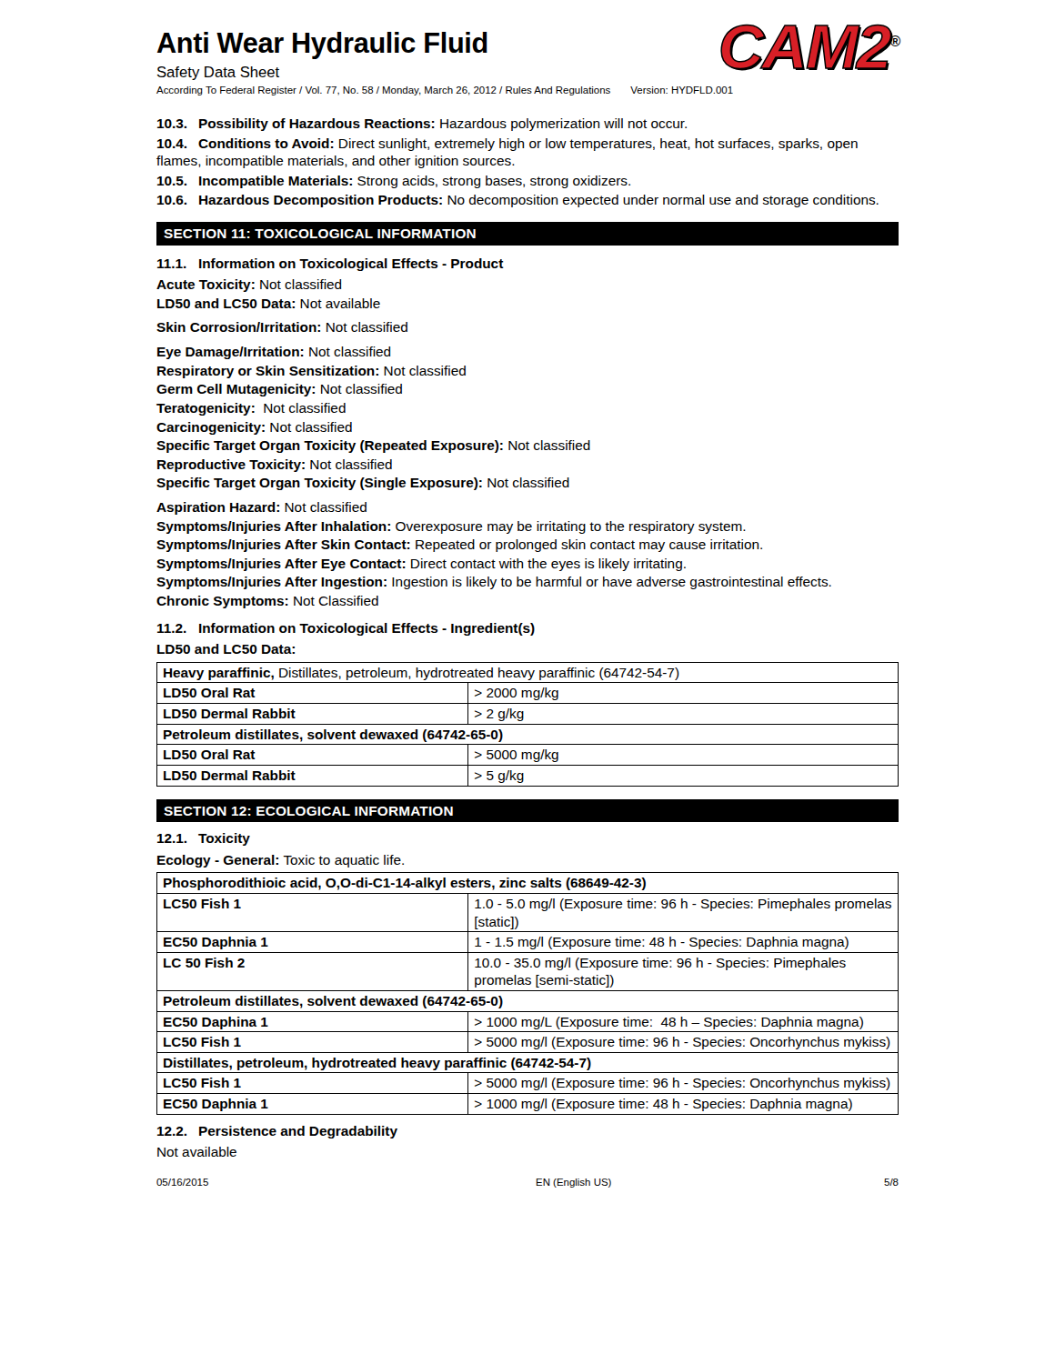CAM2®
Anti Wear Hydraulic Fluid
Safety Data Sheet
According To Federal Register / Vol. 77, No. 58 / Monday, March 26, 2012 / Rules And RegulationsVersion: HYDFLD.001
10.3. Possibility of Hazardous Reactions: Hazardous polymerization will not occur.
10.4. Conditions to Avoid: Direct sunlight, extremely high or low temperatures, heat, hot surfaces, sparks, open flames, incompatible materials, and other ignition sources.
10.5. Incompatible Materials: Strong acids, strong bases, strong oxidizers.
10.6. Hazardous Decomposition Products: No decomposition expected under normal use and storage conditions.
SECTION 11: TOXICOLOGICAL INFORMATION
11.1. Information on Toxicological Effects - Product
Acute Toxicity: Not classified
LD50 and LC50 Data: Not available
Skin Corrosion/Irritation: Not classified
Eye Damage/Irritation: Not classified
Respiratory or Skin Sensitization: Not classified
Germ Cell Mutagenicity: Not classified
Teratogenicity: Not classified
Carcinogenicity: Not classified
Specific Target Organ Toxicity (Repeated Exposure): Not classified
Reproductive Toxicity: Not classified
Specific Target Organ Toxicity (Single Exposure): Not classified
Aspiration Hazard: Not classified
Symptoms/Injuries After Inhalation: Overexposure may be irritating to the respiratory system.
Symptoms/Injuries After Skin Contact: Repeated or prolonged skin contact may cause irritation.
Symptoms/Injuries After Eye Contact: Direct contact with the eyes is likely irritating.
Symptoms/Injuries After Ingestion: Ingestion is likely to be harmful or have adverse gastrointestinal effects.
Chronic Symptoms: Not Classified
11.2. Information on Toxicological Effects - Ingredient(s)
LD50 and LC50 Data:
| Heavy paraffinic, Distillates, petroleum, hydrotreated heavy paraffinic (64742-54-7) |
| LD50 Oral Rat | > 2000 mg/kg |
| LD50 Dermal Rabbit | > 2 g/kg |
| Petroleum distillates, solvent dewaxed (64742-65-0) |
| LD50 Oral Rat | > 5000 mg/kg |
| LD50 Dermal Rabbit | > 5 g/kg |
SECTION 12: ECOLOGICAL INFORMATION
12.1. Toxicity
Ecology - General: Toxic to aquatic life.
| Phosphorodithioic acid, O,O-di-C1-14-alkyl esters, zinc salts (68649-42-3) |
| LC50 Fish 1 | 1.0 - 5.0 mg/l (Exposure time: 96 h - Species: Pimephales promelas [static]) |
| EC50 Daphnia 1 | 1 - 1.5 mg/l (Exposure time: 48 h - Species: Daphnia magna) |
| LC 50 Fish 2 | 10.0 - 35.0 mg/l (Exposure time: 96 h - Species: Pimephales promelas [semi-static]) |
| Petroleum distillates, solvent dewaxed (64742-65-0) |
| EC50 Daphina 1 | > 1000 mg/L (Exposure time: 48 h – Species: Daphnia magna) |
| LC50 Fish 1 | > 5000 mg/l (Exposure time: 96 h - Species: Oncorhynchus mykiss) |
| Distillates, petroleum, hydrotreated heavy paraffinic (64742-54-7) |
| LC50 Fish 1 | > 5000 mg/l (Exposure time: 96 h - Species: Oncorhynchus mykiss) |
| EC50 Daphnia 1 | > 1000 mg/l (Exposure time: 48 h - Species: Daphnia magna) |
12.2. Persistence and Degradability
Not available
05/16/2015 EN (English US) 5/8